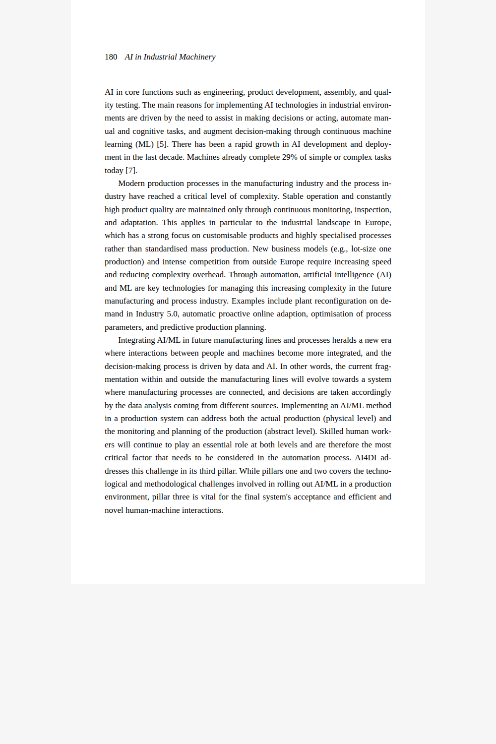180 AI in Industrial Machinery
AI in core functions such as engineering, product development, assembly, and quality testing. The main reasons for implementing AI technologies in industrial environments are driven by the need to assist in making decisions or acting, automate manual and cognitive tasks, and augment decision-making through continuous machine learning (ML) [5]. There has been a rapid growth in AI development and deployment in the last decade. Machines already complete 29% of simple or complex tasks today [7].
Modern production processes in the manufacturing industry and the process industry have reached a critical level of complexity. Stable operation and constantly high product quality are maintained only through continuous monitoring, inspection, and adaptation. This applies in particular to the industrial landscape in Europe, which has a strong focus on customisable products and highly specialised processes rather than standardised mass production. New business models (e.g., lot-size one production) and intense competition from outside Europe require increasing speed and reducing complexity overhead. Through automation, artificial intelligence (AI) and ML are key technologies for managing this increasing complexity in the future manufacturing and process industry. Examples include plant reconfiguration on demand in Industry 5.0, automatic proactive online adaption, optimisation of process parameters, and predictive production planning.
Integrating AI/ML in future manufacturing lines and processes heralds a new era where interactions between people and machines become more integrated, and the decision-making process is driven by data and AI. In other words, the current fragmentation within and outside the manufacturing lines will evolve towards a system where manufacturing processes are connected, and decisions are taken accordingly by the data analysis coming from different sources. Implementing an AI/ML method in a production system can address both the actual production (physical level) and the monitoring and planning of the production (abstract level). Skilled human workers will continue to play an essential role at both levels and are therefore the most critical factor that needs to be considered in the automation process. AI4DI addresses this challenge in its third pillar. While pillars one and two covers the technological and methodological challenges involved in rolling out AI/ML in a production environment, pillar three is vital for the final system's acceptance and efficient and novel human-machine interactions.